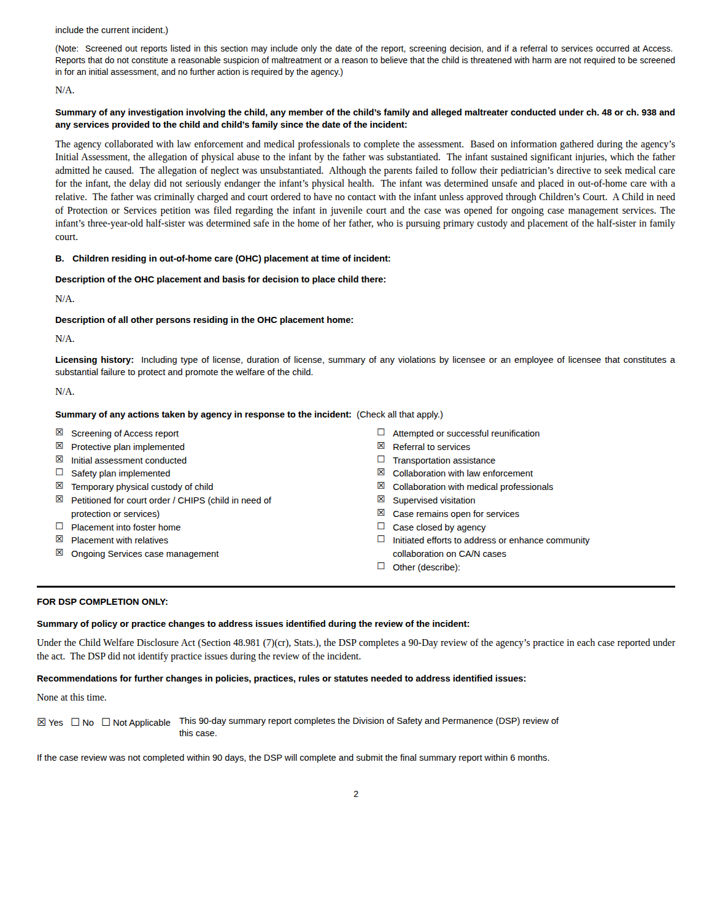include the current incident.)
(Note: Screened out reports listed in this section may include only the date of the report, screening decision, and if a referral to services occurred at Access. Reports that do not constitute a reasonable suspicion of maltreatment or a reason to believe that the child is threatened with harm are not required to be screened in for an initial assessment, and no further action is required by the agency.)
N/A.
Summary of any investigation involving the child, any member of the child’s family and alleged maltreater conducted under ch. 48 or ch. 938 and any services provided to the child and child’s family since the date of the incident:
The agency collaborated with law enforcement and medical professionals to complete the assessment. Based on information gathered during the agency’s Initial Assessment, the allegation of physical abuse to the infant by the father was substantiated. The infant sustained significant injuries, which the father admitted he caused. The allegation of neglect was unsubstantiated. Although the parents failed to follow their pediatrician’s directive to seek medical care for the infant, the delay did not seriously endanger the infant’s physical health. The infant was determined unsafe and placed in out-of-home care with a relative. The father was criminally charged and court ordered to have no contact with the infant unless approved through Children’s Court. A Child in need of Protection or Services petition was filed regarding the infant in juvenile court and the case was opened for ongoing case management services. The infant’s three-year-old half-sister was determined safe in the home of her father, who is pursuing primary custody and placement of the half-sister in family court.
B.
Children residing in out-of-home care (OHC) placement at time of incident:
Description of the OHC placement and basis for decision to place child there:
N/A.
Description of all other persons residing in the OHC placement home:
N/A.
Licensing history: Including type of license, duration of license, summary of any violations by licensee or an employee of licensee that constitutes a substantial failure to protect and promote the welfare of the child.
N/A.
Summary of any actions taken by agency in response to the incident: (Check all that apply.)
| ☒ | Screening of Access report | ☐ | Attempted or successful reunification |
| ☒ | Protective plan implemented | ☒ | Referral to services |
| ☒ | Initial assessment conducted | ☐ | Transportation assistance |
| ☐ | Safety plan implemented | ☒ | Collaboration with law enforcement |
| ☒ | Temporary physical custody of child | ☒ | Collaboration with medical professionals |
| ☒ | Petitioned for court order / CHIPS (child in need of | ☒ | Supervised visitation |
| | protection or services) | ☒ | Case remains open for services |
| ☐ | Placement into foster home | ☐ | Case closed by agency |
| ☒ | Placement with relatives | ☐ | Initiated efforts to address or enhance community |
| ☒ | Ongoing Services case management | | collaboration on CA/N cases |
| | | ☐ | Other (describe): |
FOR DSP COMPLETION ONLY:
Summary of policy or practice changes to address issues identified during the review of the incident:
Under the Child Welfare Disclosure Act (Section 48.981 (7)(cr), Stats.), the DSP completes a 90-Day review of the agency’s practice in each case reported under the act. The DSP did not identify practice issues during the review of the incident.
Recommendations for further changes in policies, practices, rules or statutes needed to address identified issues:
None at this time.
☒Yes ☐No ☐Not Applicable This 90-day summary report completes the Division of Safety and Permanence (DSP) review of this case.
If the case review was not completed within 90 days, the DSP will complete and submit the final summary report within 6 months.
2